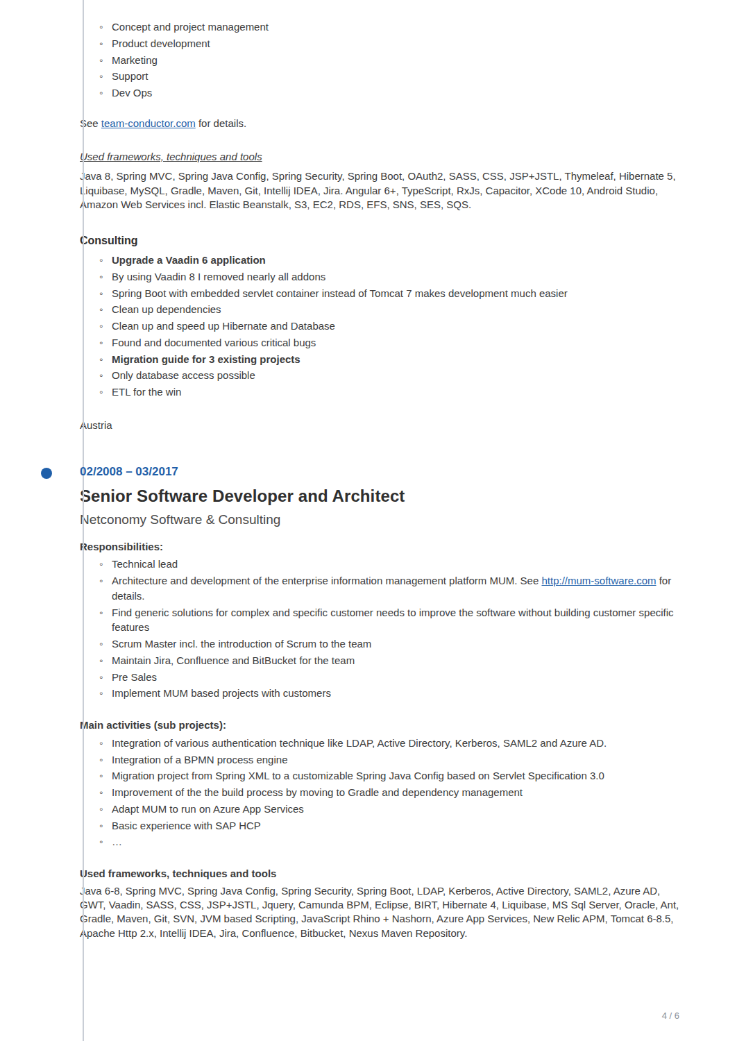Concept and project management
Product development
Marketing
Support
Dev Ops
See team-conductor.com for details.
Used frameworks, techniques and tools
Java 8, Spring MVC, Spring Java Config, Spring Security, Spring Boot, OAuth2, SASS, CSS, JSP+JSTL, Thymeleaf, Hibernate 5, Liquibase, MySQL, Gradle, Maven, Git, Intellij IDEA, Jira. Angular 6+, TypeScript, RxJs, Capacitor, XCode 10, Android Studio, Amazon Web Services incl. Elastic Beanstalk, S3, EC2, RDS, EFS, SNS, SES, SQS.
Consulting
Upgrade a Vaadin 6 application
By using Vaadin 8 I removed nearly all addons
Spring Boot with embedded servlet container instead of Tomcat 7 makes development much easier
Clean up dependencies
Clean up and speed up Hibernate and Database
Found and documented various critical bugs
Migration guide for 3 existing projects
Only database access possible
ETL for the win
Austria
02/2008 – 03/2017
Senior Software Developer and Architect
Netconomy Software & Consulting
Responsibilities:
Technical lead
Architecture and development of the enterprise information management platform MUM. See http://mum-software.com for details.
Find generic solutions for complex and specific customer needs to improve the software without building customer specific features
Scrum Master incl. the introduction of Scrum to the team
Maintain Jira, Confluence and BitBucket for the team
Pre Sales
Implement MUM based projects with customers
Main activities (sub projects):
Integration of various authentication technique like LDAP, Active Directory, Kerberos, SAML2 and Azure AD.
Integration of a BPMN process engine
Migration project from Spring XML to a customizable Spring Java Config based on Servlet Specification 3.0
Improvement of the the build process by moving to Gradle and dependency management
Adapt MUM to run on Azure App Services
Basic experience with SAP HCP
…
Used frameworks, techniques and tools
Java 6-8, Spring MVC, Spring Java Config, Spring Security, Spring Boot, LDAP, Kerberos, Active Directory, SAML2, Azure AD, GWT, Vaadin, SASS, CSS, JSP+JSTL, Jquery, Camunda BPM, Eclipse, BIRT, Hibernate 4, Liquibase, MS Sql Server, Oracle, Ant, Gradle, Maven, Git, SVN, JVM based Scripting, JavaScript Rhino + Nashorn, Azure App Services, New Relic APM, Tomcat 6-8.5, Apache Http 2.x, Intellij IDEA, Jira, Confluence, Bitbucket, Nexus Maven Repository.
4 / 6